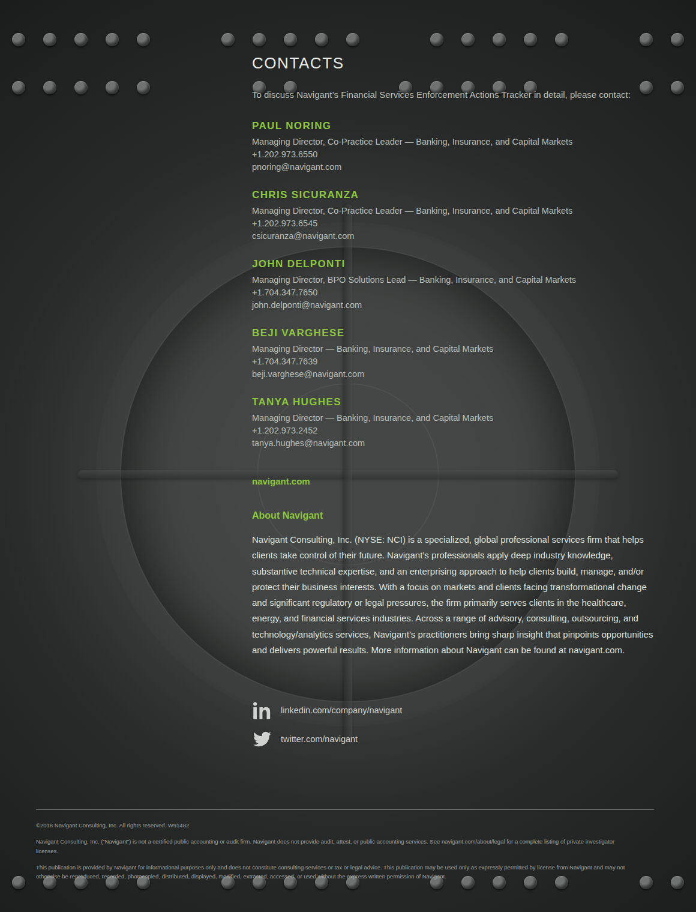CONTACTS
To discuss Navigant’s Financial Services Enforcement Actions Tracker in detail, please contact:
PAUL NORING
Managing Director, Co-Practice Leader — Banking, Insurance, and Capital Markets
+1.202.973.6550
pnoring@navigant.com
CHRIS SICURANZA
Managing Director, Co-Practice Leader — Banking, Insurance, and Capital Markets
+1.202.973.6545
csicuranza@navigant.com
JOHN DELPONTI
Managing Director, BPO Solutions Lead — Banking, Insurance, and Capital Markets
+1.704.347.7650
john.delponti@navigant.com
BEJI VARGHESE
Managing Director — Banking, Insurance, and Capital Markets
+1.704.347.7639
beji.varghese@navigant.com
TANYA HUGHES
Managing Director — Banking, Insurance, and Capital Markets
+1.202.973.2452
tanya.hughes@navigant.com
navigant.com
About Navigant
Navigant Consulting, Inc. (NYSE: NCI) is a specialized, global professional services firm that helps clients take control of their future. Navigant’s professionals apply deep industry knowledge, substantive technical expertise, and an enterprising approach to help clients build, manage, and/or protect their business interests. With a focus on markets and clients facing transformational change and significant regulatory or legal pressures, the firm primarily serves clients in the healthcare, energy, and financial services industries. Across a range of advisory, consulting, outsourcing, and technology/analytics services, Navigant’s practitioners bring sharp insight that pinpoints opportunities and delivers powerful results. More information about Navigant can be found at navigant.com.
linkedin.com/company/navigant
twitter.com/navigant
©2018 Navigant Consulting, Inc. All rights reserved. W91482
Navigant Consulting, Inc. (“Navigant”) is not a certified public accounting or audit firm. Navigant does not provide audit, attest, or public accounting services. See navigant.com/about/legal for a complete listing of private investigator licenses.
This publication is provided by Navigant for informational purposes only and does not constitute consulting services or tax or legal advice. This publication may be used only as expressly permitted by license from Navigant and may not otherwise be reproduced, recorded, photocopied, distributed, displayed, modified, extracted, accessed, or used without the express written permission of Navigant.